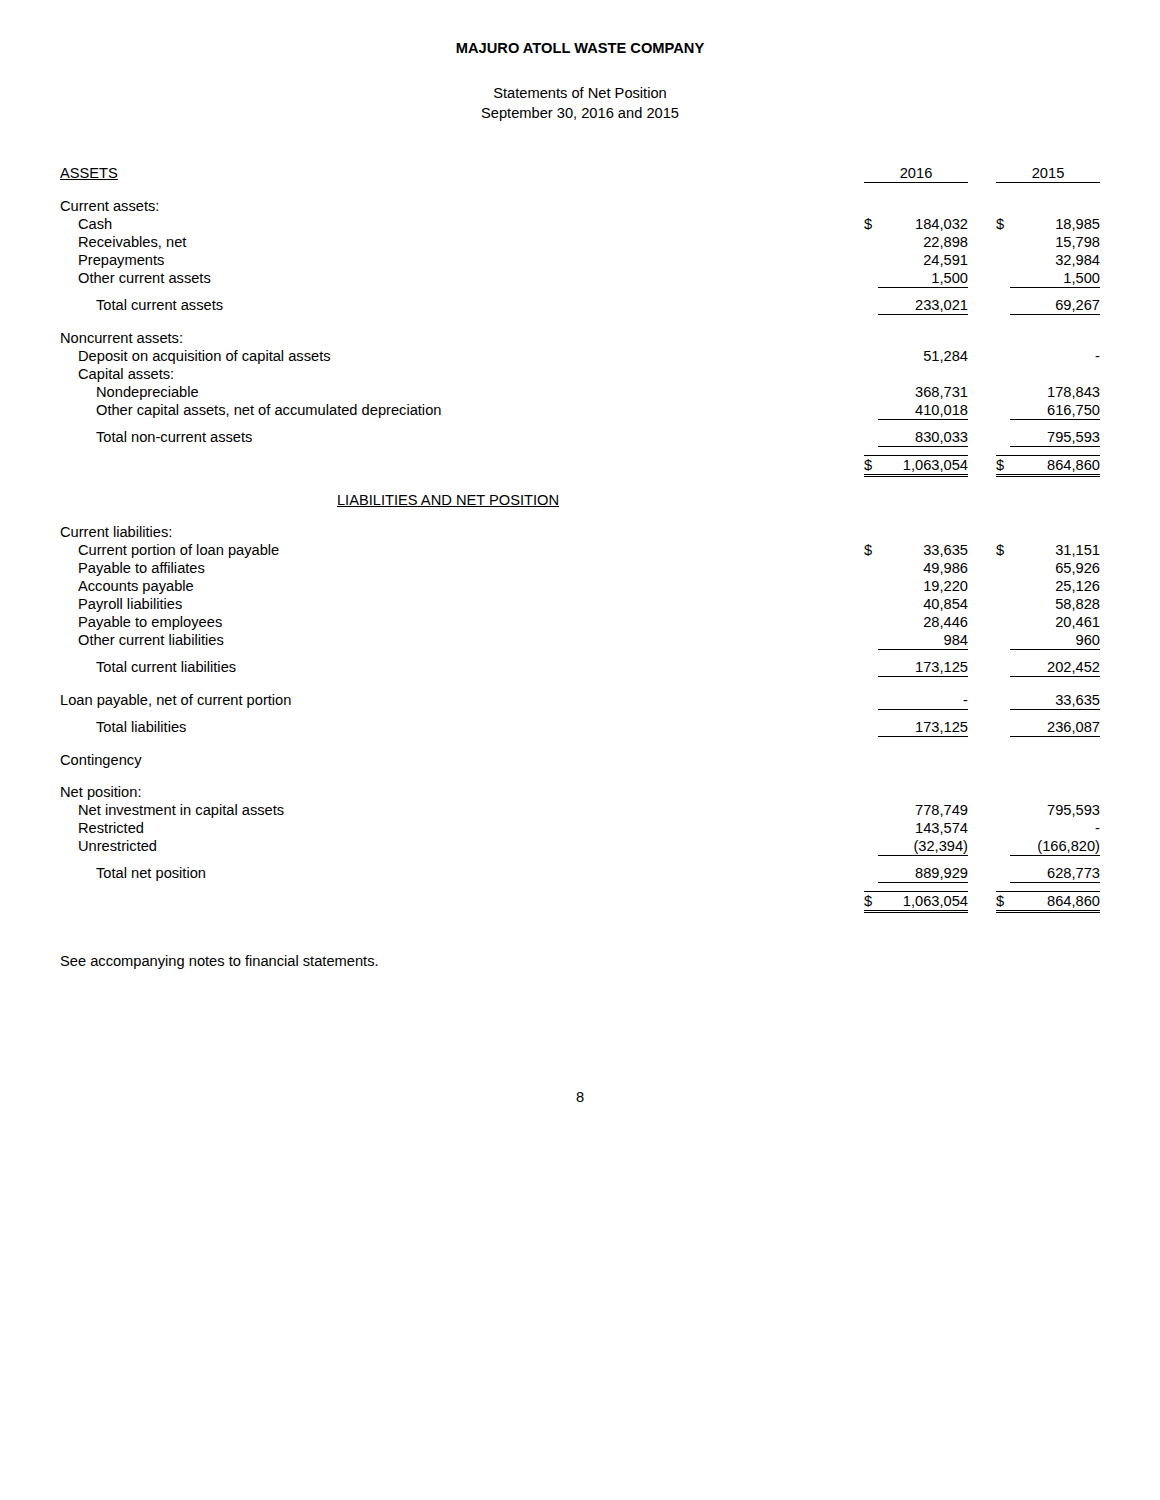MAJURO ATOLL WASTE COMPANY
Statements of Net Position
September 30, 2016 and 2015
| ASSETS | | 2016 | | 2015 |
| Current assets: | | | | | | |
| Cash | | $ | 184,032 | | $ | 18,985 |
| Receivables, net | | | 22,898 | | | 15,798 |
| Prepayments | | | 24,591 | | | 32,984 |
| Other current assets | | | 1,500 | | | 1,500 |
| Total current assets | | | 233,021 | | | 69,267 |
| Noncurrent assets: | | | | | | |
| Deposit on acquisition of capital assets | | | 51,284 | | | - |
| Capital assets: | | | | | | |
| Nondepreciable | | | 368,731 | | | 178,843 |
| Other capital assets, net of accumulated depreciation | | | 410,018 | | | 616,750 |
| Total non-current assets | | | 830,033 | | | 795,593 |
| | | $ | 1,063,054 | | $ | 864,860 |
| LIABILITIES AND NET POSITION | | | | | | |
| Current liabilities: | | | | | | |
| Current portion of loan payable | | $ | 33,635 | | $ | 31,151 |
| Payable to affiliates | | | 49,986 | | | 65,926 |
| Accounts payable | | | 19,220 | | | 25,126 |
| Payroll liabilities | | | 40,854 | | | 58,828 |
| Payable to employees | | | 28,446 | | | 20,461 |
| Other current liabilities | | | 984 | | | 960 |
| Total current liabilities | | | 173,125 | | | 202,452 |
| Loan payable, net of current portion | | | - | | | 33,635 |
| Total liabilities | | | 173,125 | | | 236,087 |
| Contingency | | | | | | |
| Net position: | | | | | | |
| Net investment in capital assets | | | 778,749 | | | 795,593 |
| Restricted | | | 143,574 | | | - |
| Unrestricted | | | (32,394) | | | (166,820) |
| Total net position | | | 889,929 | | | 628,773 |
| | | $ | 1,063,054 | | $ | 864,860 |
See accompanying notes to financial statements.
8